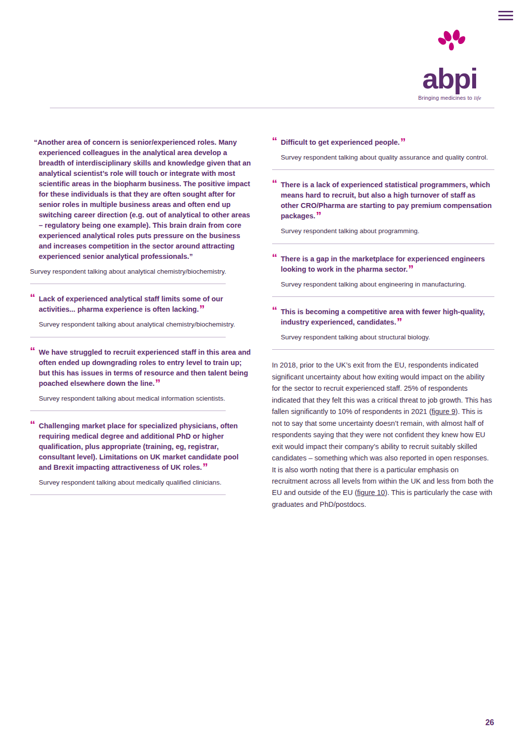abpi
Bringing medicines to life
“Another area of concern is senior/experienced roles. Many experienced colleagues in the analytical area develop a breadth of interdisciplinary skills and knowledge given that an analytical scientist’s role will touch or integrate with most scientific areas in the biopharm business. The positive impact for these individuals is that they are often sought after for senior roles in multiple business areas and often end up switching career direction (e.g. out of analytical to other areas – regulatory being one example). This brain drain from core experienced analytical roles puts pressure on the business and increases competition in the sector around attracting experienced senior analytical professionals.”
Survey respondent talking about analytical chemistry/biochemistry.
“Lack of experienced analytical staff limits some of our activities... pharma experience is often lacking.”
Survey respondent talking about analytical chemistry/biochemistry.
“We have struggled to recruit experienced staff in this area and often ended up downgrading roles to entry level to train up; but this has issues in terms of resource and then talent being poached elsewhere down the line.”
Survey respondent talking about medical information scientists.
“Challenging market place for specialized physicians, often requiring medical degree and additional PhD or higher qualification, plus appropriate (training, eg, registrar, consultant level). Limitations on UK market candidate pool and Brexit impacting attractiveness of UK roles.”
Survey respondent talking about medically qualified clinicians.
“Difficult to get experienced people.”
Survey respondent talking about quality assurance and quality control.
“There is a lack of experienced statistical programmers, which means hard to recruit, but also a high turnover of staff as other CRO/Pharma are starting to pay premium compensation packages.”
Survey respondent talking about programming.
“There is a gap in the marketplace for experienced engineers looking to work in the pharma sector.”
Survey respondent talking about engineering in manufacturing.
“This is becoming a competitive area with fewer high-quality, industry experienced, candidates.”
Survey respondent talking about structural biology.
In 2018, prior to the UK’s exit from the EU, respondents indicated significant uncertainty about how exiting would impact on the ability for the sector to recruit experienced staff. 25% of respondents indicated that they felt this was a critical threat to job growth. This has fallen significantly to 10% of respondents in 2021 (figure 9). This is not to say that some uncertainty doesn’t remain, with almost half of respondents saying that they were not confident they knew how EU exit would impact their company’s ability to recruit suitably skilled candidates – something which was also reported in open responses. It is also worth noting that there is a particular emphasis on recruitment across all levels from within the UK and less from both the EU and outside of the EU (figure 10). This is particularly the case with graduates and PhD/postdocs.
26